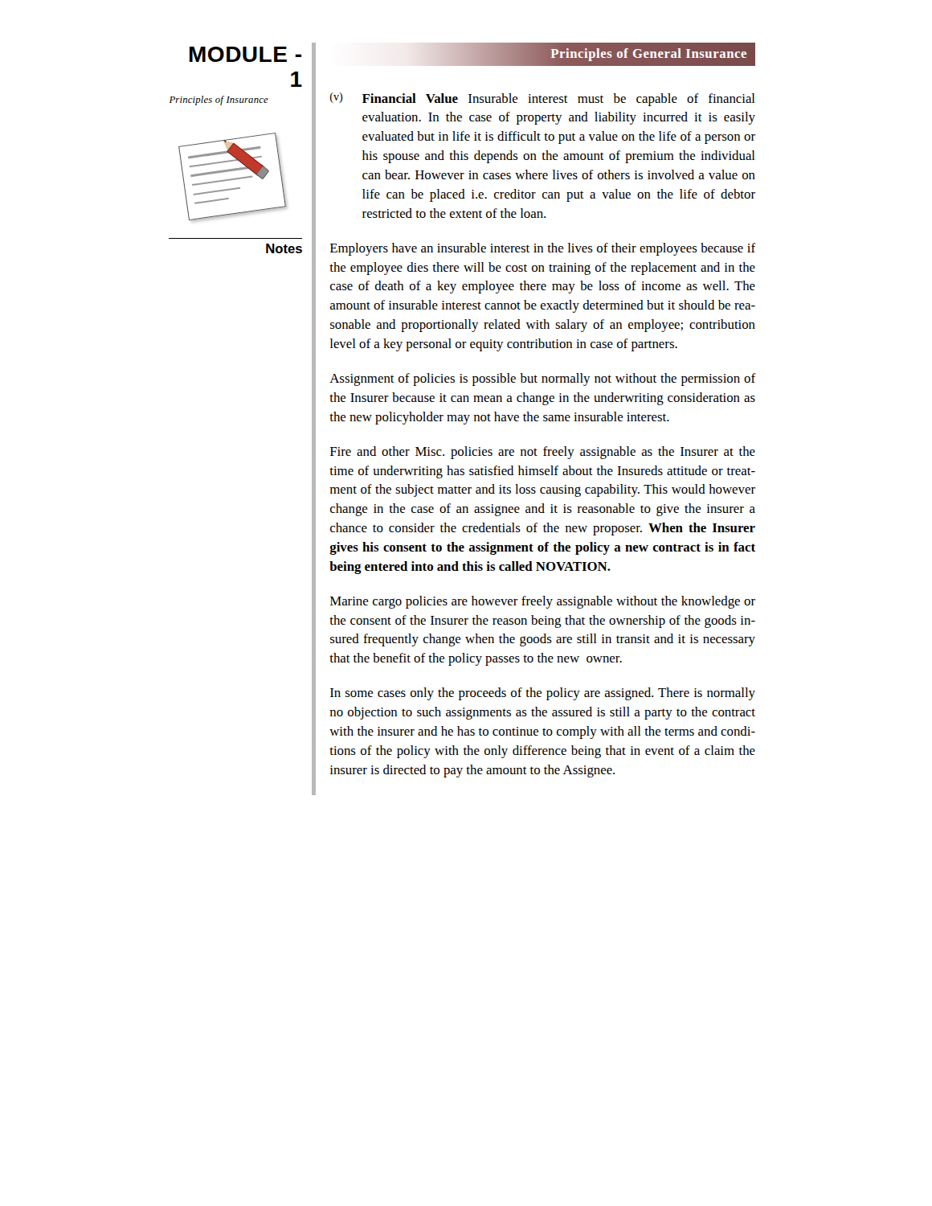MODULE - 1
Principles of Insurance
Notes
Principles of General Insurance
(v)
Financial Value Insurable interest must be capable of financial evaluation. In the case of property and liability incurred it is easily evaluated but in life it is difficult to put a value on the life of a person or his spouse and this depends on the amount of premium the individual can bear. However in cases where lives of others is involved a value on life can be placed i.e. creditor can put a value on the life of debtor restricted to the extent of the loan.
Employers have an insurable interest in the lives of their employees because if the employee dies there will be cost on training of the replacement and in the case of death of a key employee there may be loss of income as well. The amount of insurable interest cannot be exactly determined but it should be reasonable and proportionally related with salary of an employee; contribution level of a key personal or equity contribution in case of partners.
Assignment of policies is possible but normally not without the permission of the Insurer because it can mean a change in the underwriting consideration as the new policyholder may not have the same insurable interest.
Fire and other Misc. policies are not freely assignable as the Insurer at the time of underwriting has satisfied himself about the Insureds attitude or treatment of the subject matter and its loss causing capability. This would however change in the case of an assignee and it is reasonable to give the insurer a chance to consider the credentials of the new proposer. When the Insurer gives his consent to the assignment of the policy a new contract is in fact being entered into and this is called NOVATION.
Marine cargo policies are however freely assignable without the knowledge or the consent of the Insurer the reason being that the ownership of the goods insured frequently change when the goods are still in transit and it is necessary that the benefit of the policy passes to the new owner.
In some cases only the proceeds of the policy are assigned. There is normally no objection to such assignments as the assured is still a party to the contract with the insurer and he has to continue to comply with all the terms and conditions of the policy with the only difference being that in event of a claim the insurer is directed to pay the amount to the Assignee.